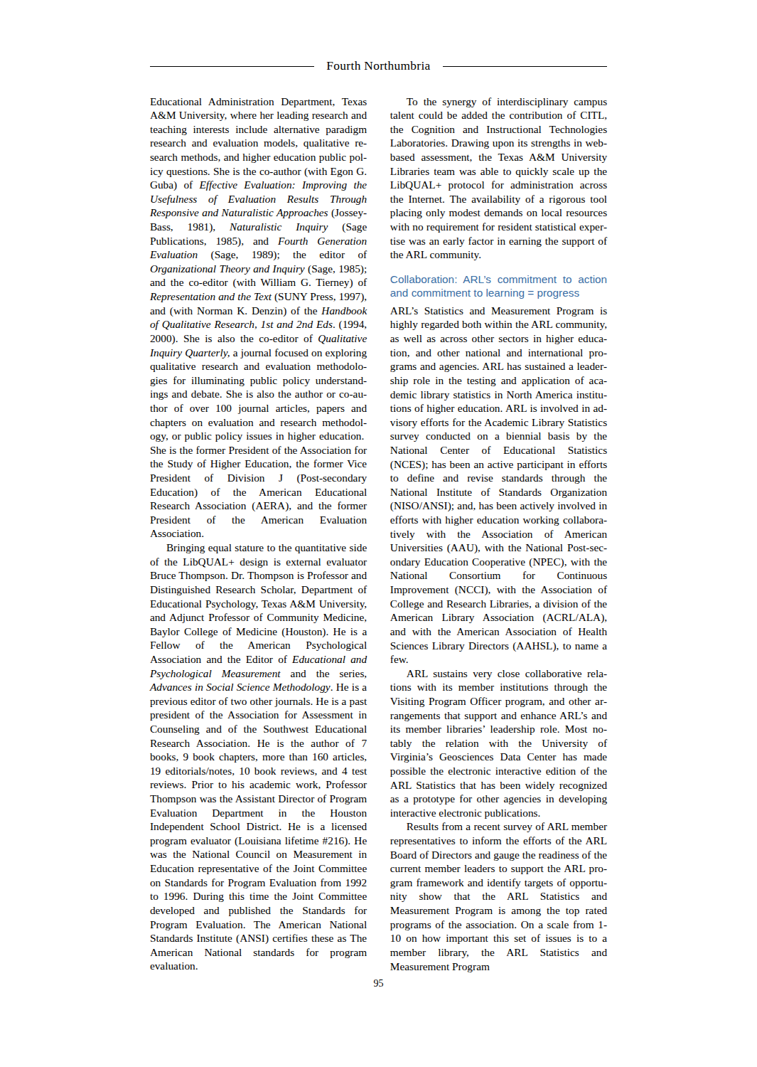Fourth Northumbria
Educational Administration Department, Texas A&M University, where her leading research and teaching interests include alternative paradigm research and evaluation models, qualitative research methods, and higher education public policy questions. She is the co-author (with Egon G. Guba) of Effective Evaluation: Improving the Usefulness of Evaluation Results Through Responsive and Naturalistic Approaches (Jossey-Bass, 1981), Naturalistic Inquiry (Sage Publications, 1985), and Fourth Generation Evaluation (Sage, 1989); the editor of Organizational Theory and Inquiry (Sage, 1985); and the co-editor (with William G. Tierney) of Representation and the Text (SUNY Press, 1997), and (with Norman K. Denzin) of the Handbook of Qualitative Research, 1st and 2nd Eds. (1994, 2000). She is also the co-editor of Qualitative Inquiry Quarterly, a journal focused on exploring qualitative research and evaluation methodologies for illuminating public policy understandings and debate. She is also the author or co-author of over 100 journal articles, papers and chapters on evaluation and research methodology, or public policy issues in higher education. She is the former President of the Association for the Study of Higher Education, the former Vice President of Division J (Post-secondary Education) of the American Educational Research Association (AERA), and the former President of the American Evaluation Association.
Bringing equal stature to the quantitative side of the LibQUAL+ design is external evaluator Bruce Thompson. Dr. Thompson is Professor and Distinguished Research Scholar, Department of Educational Psychology, Texas A&M University, and Adjunct Professor of Community Medicine, Baylor College of Medicine (Houston). He is a Fellow of the American Psychological Association and the Editor of Educational and Psychological Measurement and the series, Advances in Social Science Methodology. He is a previous editor of two other journals. He is a past president of the Association for Assessment in Counseling and of the Southwest Educational Research Association. He is the author of 7 books, 9 book chapters, more than 160 articles, 19 editorials/notes, 10 book reviews, and 4 test reviews. Prior to his academic work, Professor Thompson was the Assistant Director of Program Evaluation Department in the Houston Independent School District. He is a licensed program evaluator (Louisiana lifetime #216). He was the National Council on Measurement in Education representative of the Joint Committee on Standards for Program Evaluation from 1992 to 1996. During this time the Joint Committee developed and published the Standards for Program Evaluation. The American National Standards Institute (ANSI) certifies these as The American National standards for program evaluation.
To the synergy of interdisciplinary campus talent could be added the contribution of CITL, the Cognition and Instructional Technologies Laboratories. Drawing upon its strengths in web-based assessment, the Texas A&M University Libraries team was able to quickly scale up the LibQUAL+ protocol for administration across the Internet. The availability of a rigorous tool placing only modest demands on local resources with no requirement for resident statistical expertise was an early factor in earning the support of the ARL community.
Collaboration: ARL’s commitment to action and commitment to learning = progress
ARL’s Statistics and Measurement Program is highly regarded both within the ARL community, as well as across other sectors in higher education, and other national and international programs and agencies. ARL has sustained a leadership role in the testing and application of academic library statistics in North America institutions of higher education. ARL is involved in advisory efforts for the Academic Library Statistics survey conducted on a biennial basis by the National Center of Educational Statistics (NCES); has been an active participant in efforts to define and revise standards through the National Institute of Standards Organization (NISO/ANSI); and, has been actively involved in efforts with higher education working collaboratively with the Association of American Universities (AAU), with the National Post-secondary Education Cooperative (NPEC), with the National Consortium for Continuous Improvement (NCCI), with the Association of College and Research Libraries, a division of the American Library Association (ACRL/ALA), and with the American Association of Health Sciences Library Directors (AAHSL), to name a few.
ARL sustains very close collaborative relations with its member institutions through the Visiting Program Officer program, and other arrangements that support and enhance ARL’s and its member libraries’ leadership role. Most notably the relation with the University of Virginia’s Geosciences Data Center has made possible the electronic interactive edition of the ARL Statistics that has been widely recognized as a prototype for other agencies in developing interactive electronic publications.
Results from a recent survey of ARL member representatives to inform the efforts of the ARL Board of Directors and gauge the readiness of the current member leaders to support the ARL program framework and identify targets of opportunity show that the ARL Statistics and Measurement Program is among the top rated programs of the association. On a scale from 1-10 on how important this set of issues is to a member library, the ARL Statistics and Measurement Program
95